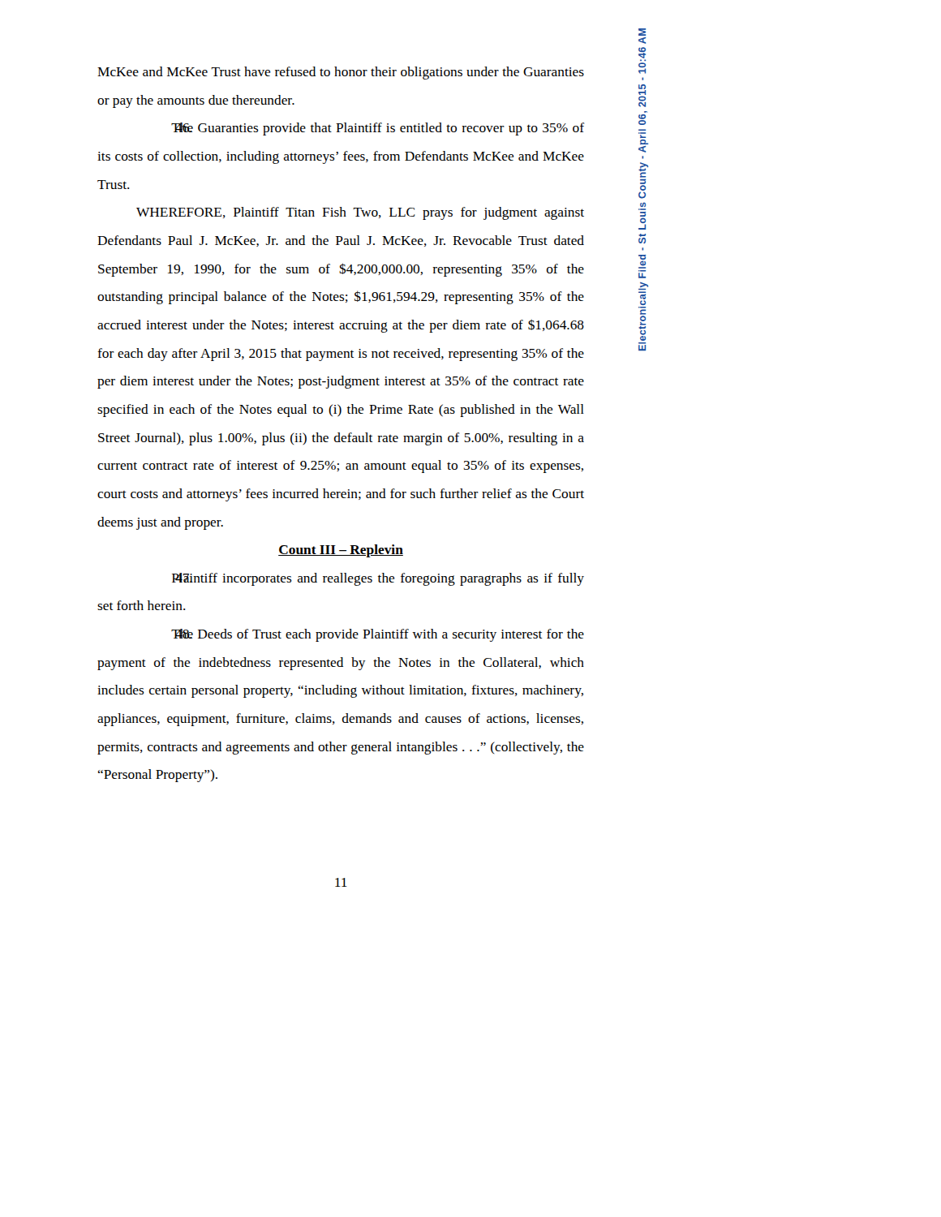Electronically Filed - St Louis County - April 06, 2015 - 10:46 AM
McKee and McKee Trust have refused to honor their obligations under the Guaranties or pay the amounts due thereunder.
46. The Guaranties provide that Plaintiff is entitled to recover up to 35% of its costs of collection, including attorneys’ fees, from Defendants McKee and McKee Trust.
WHEREFORE, Plaintiff Titan Fish Two, LLC prays for judgment against Defendants Paul J. McKee, Jr. and the Paul J. McKee, Jr. Revocable Trust dated September 19, 1990, for the sum of $4,200,000.00, representing 35% of the outstanding principal balance of the Notes; $1,961,594.29, representing 35% of the accrued interest under the Notes; interest accruing at the per diem rate of $1,064.68 for each day after April 3, 2015 that payment is not received, representing 35% of the per diem interest under the Notes; post-judgment interest at 35% of the contract rate specified in each of the Notes equal to (i) the Prime Rate (as published in the Wall Street Journal), plus 1.00%, plus (ii) the default rate margin of 5.00%, resulting in a current contract rate of interest of 9.25%; an amount equal to 35% of its expenses, court costs and attorneys’ fees incurred herein; and for such further relief as the Court deems just and proper.
Count III – Replevin
47. Plaintiff incorporates and realleges the foregoing paragraphs as if fully set forth herein.
48. The Deeds of Trust each provide Plaintiff with a security interest for the payment of the indebtedness represented by the Notes in the Collateral, which includes certain personal property, “including without limitation, fixtures, machinery, appliances, equipment, furniture, claims, demands and causes of actions, licenses, permits, contracts and agreements and other general intangibles . . .” (collectively, the “Personal Property”).
11